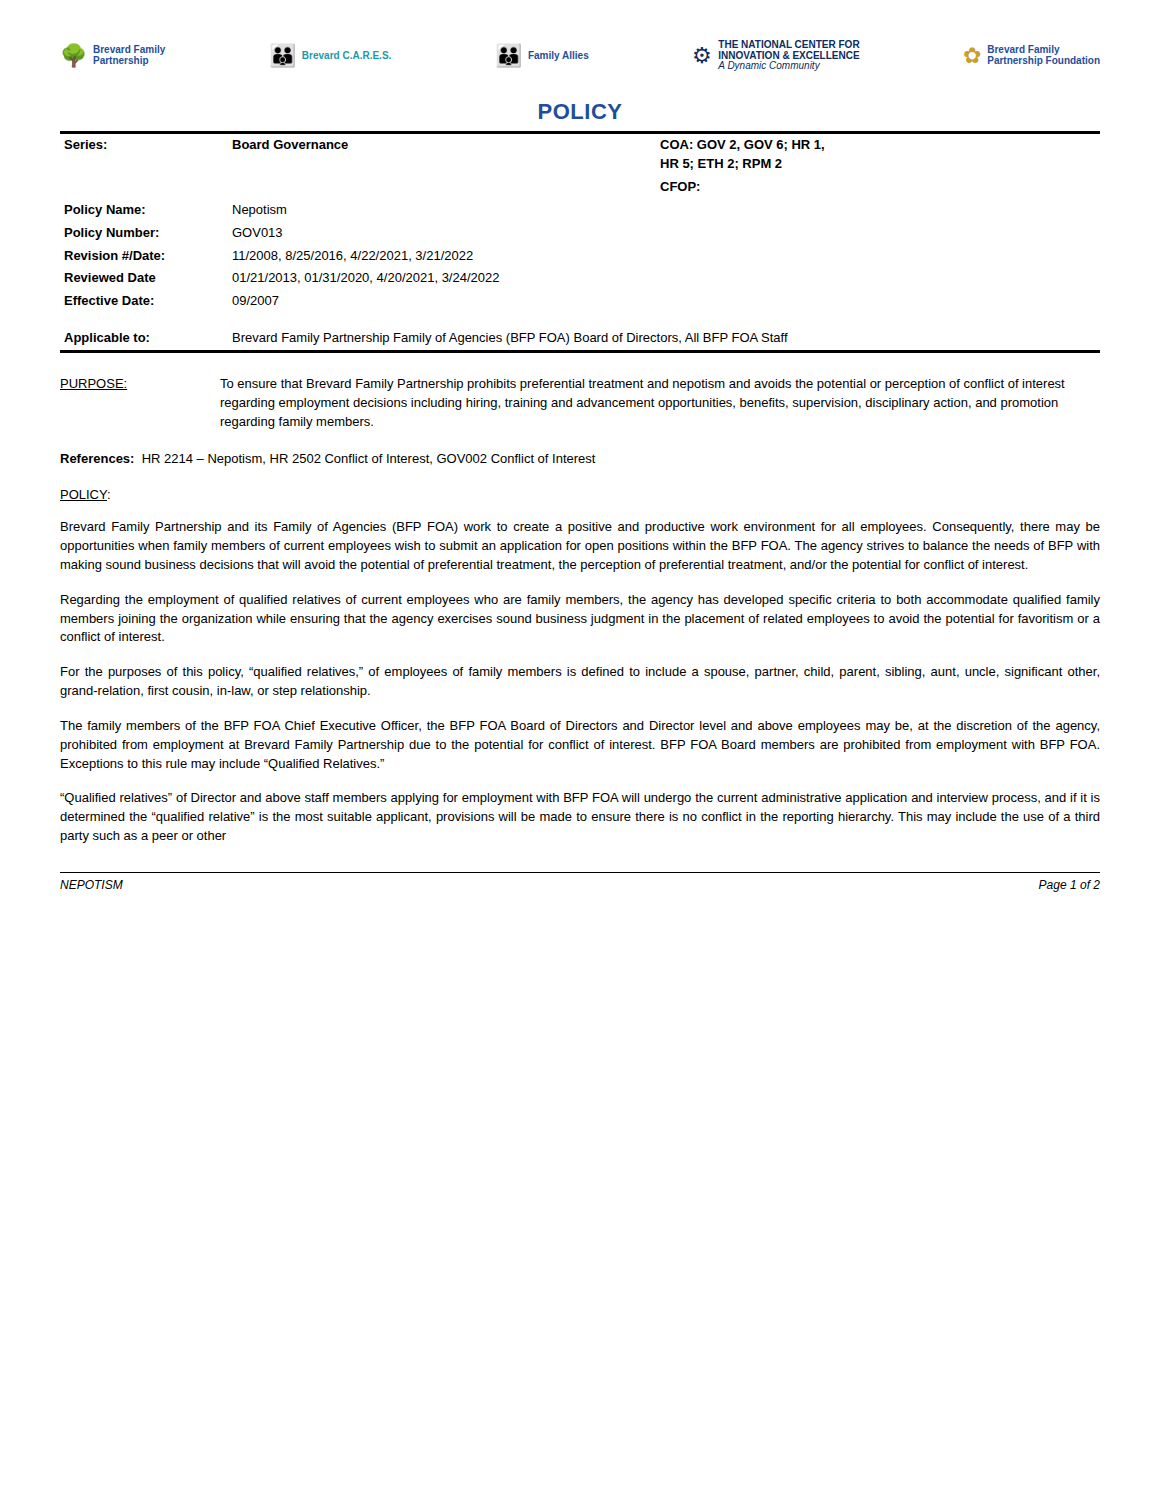🌳 Brevard FamilyPartnership
👪 Brevard C.A.R.E.S.
👪 Family Allies
⚙ THE NATIONAL CENTER FORINNOVATION & EXCELLENCE A Dynamic Community
✿ Brevard FamilyPartnership Foundation
POLICY
| Series: | Board Governance | COA: GOV 2, GOV 6; HR 1, HR 5; ETH 2; RPM 2 |
| | | CFOP: |
| Policy Name: | Nepotism | |
| Policy Number: | GOV013 | |
| Revision #/Date: | 11/2008, 8/25/2016, 4/22/2021, 3/21/2022 | |
| Reviewed Date | 01/21/2013, 01/31/2020, 4/20/2021, 3/24/2022 | |
| Effective Date: | 09/2007 | |
| Applicable to: | Brevard Family Partnership Family of Agencies (BFP FOA) Board of Directors, All BFP FOA Staff |
PURPOSE:
To ensure that Brevard Family Partnership prohibits preferential treatment and nepotism and avoids the potential or perception of conflict of interest regarding employment decisions including hiring, training and advancement opportunities, benefits, supervision, disciplinary action, and promotion regarding family members.
References: HR 2214 – Nepotism, HR 2502 Conflict of Interest, GOV002 Conflict of Interest
POLICY:
Brevard Family Partnership and its Family of Agencies (BFP FOA) work to create a positive and productive work environment for all employees. Consequently, there may be opportunities when family members of current employees wish to submit an application for open positions within the BFP FOA. The agency strives to balance the needs of BFP with making sound business decisions that will avoid the potential of preferential treatment, the perception of preferential treatment, and/or the potential for conflict of interest.
Regarding the employment of qualified relatives of current employees who are family members, the agency has developed specific criteria to both accommodate qualified family members joining the organization while ensuring that the agency exercises sound business judgment in the placement of related employees to avoid the potential for favoritism or a conflict of interest.
For the purposes of this policy, “qualified relatives,” of employees of family members is defined to include a spouse, partner, child, parent, sibling, aunt, uncle, significant other, grand-relation, first cousin, in-law, or step relationship.
The family members of the BFP FOA Chief Executive Officer, the BFP FOA Board of Directors and Director level and above employees may be, at the discretion of the agency, prohibited from employment at Brevard Family Partnership due to the potential for conflict of interest. BFP FOA Board members are prohibited from employment with BFP FOA. Exceptions to this rule may include “Qualified Relatives.”
“Qualified relatives” of Director and above staff members applying for employment with BFP FOA will undergo the current administrative application and interview process, and if it is determined the “qualified relative” is the most suitable applicant, provisions will be made to ensure there is no conflict in the reporting hierarchy. This may include the use of a third party such as a peer or other
NEPOTISM Page 1 of 2